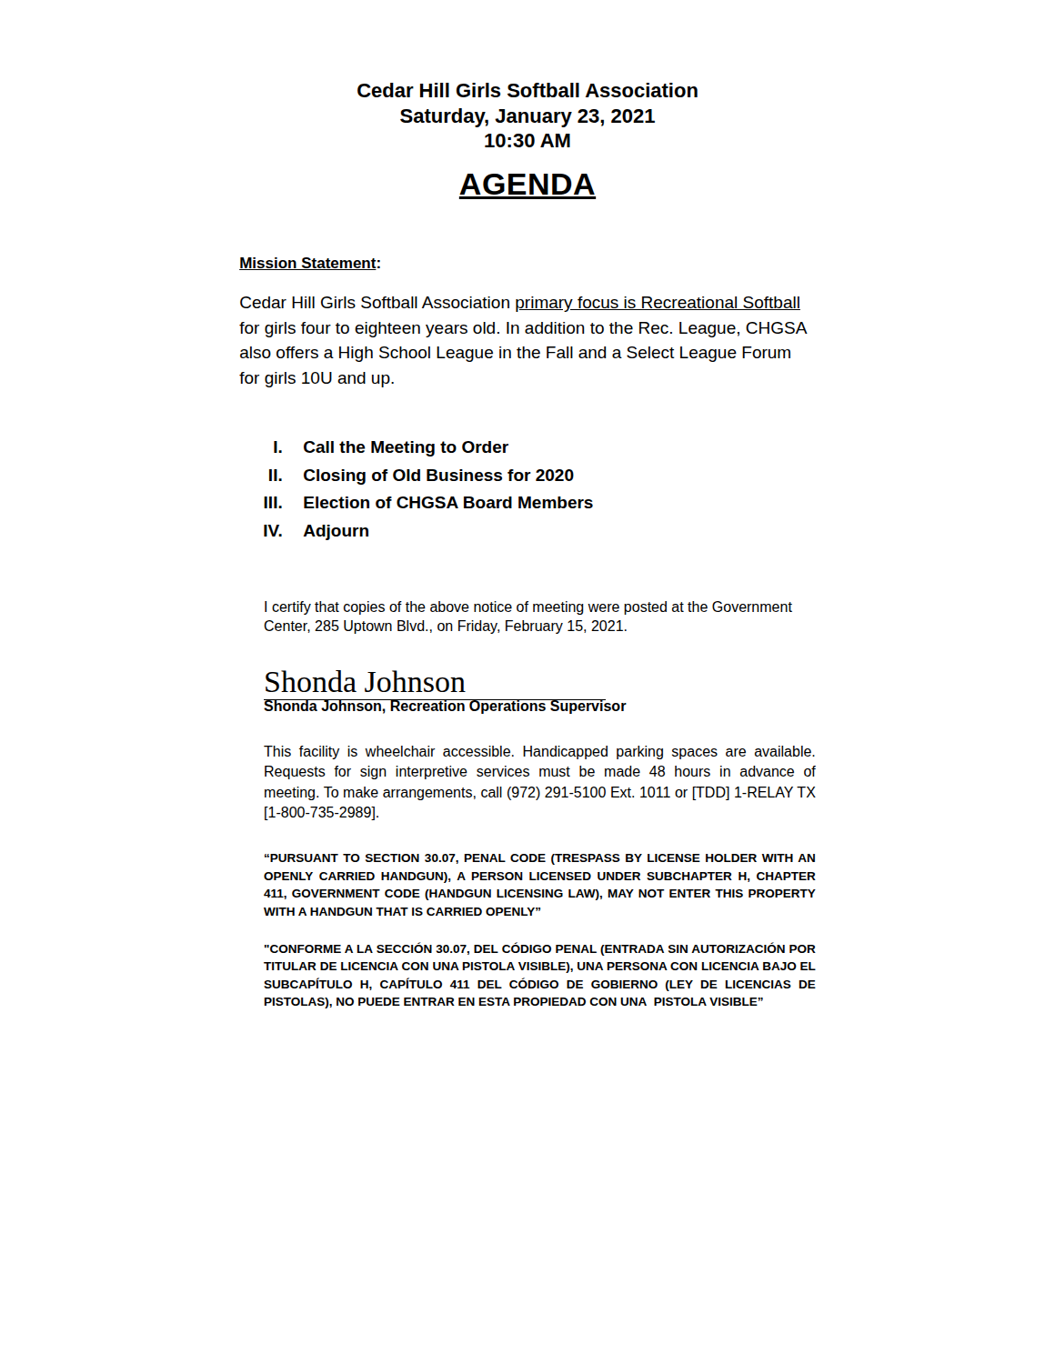Cedar Hill Girls Softball Association
Saturday, January 23, 2021
10:30 AM
AGENDA
Mission Statement:
Cedar Hill Girls Softball Association primary focus is Recreational Softball for girls four to eighteen years old. In addition to the Rec. League, CHGSA also offers a High School League in the Fall and a Select League Forum for girls 10U and up.
Call the Meeting to Order
Closing of Old Business for 2020
Election of CHGSA Board Members
Adjourn
I certify that copies of the above notice of meeting were posted at the Government Center, 285 Uptown Blvd., on Friday, February 15, 2021.
Shonda Johnson
Shonda Johnson, Recreation Operations Supervisor
This facility is wheelchair accessible. Handicapped parking spaces are available. Requests for sign interpretive services must be made 48 hours in advance of meeting. To make arrangements, call (972) 291-5100 Ext. 1011 or [TDD] 1-RELAY TX [1-800-735-2989].
“PURSUANT TO SECTION 30.07, PENAL CODE (TRESPASS BY LICENSE HOLDER WITH AN OPENLY CARRIED HANDGUN), A PERSON LICENSED UNDER SUBCHAPTER H, CHAPTER 411, GOVERNMENT CODE (HANDGUN LICENSING LAW), MAY NOT ENTER THIS PROPERTY WITH A HANDGUN THAT IS CARRIED OPENLY”
"CONFORME A LA SECCIÓN 30.07, DEL CÓDIGO PENAL (ENTRADA SIN AUTORIZACIÓN POR TITULAR DE LICENCIA CON UNA PISTOLA VISIBLE), UNA PERSONA CON LICENCIA BAJO EL SUBCAPÍTULO H, CAPÍTULO 411 DEL CÓDIGO DE GOBIERNO (LEY DE LICENCIAS DE PISTOLAS), NO PUEDE ENTRAR EN ESTA PROPIEDAD CON UNA PISTOLA VISIBLE”